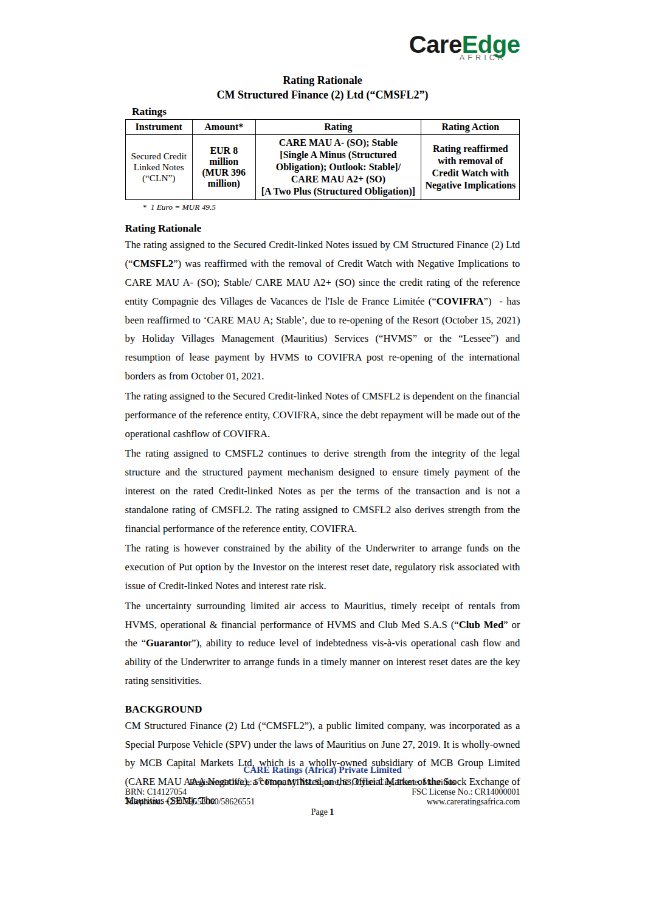CareEdge
AFRICA
Rating Rationale
CM Structured Finance (2) Ltd (“CMSFL2”)
Ratings
| Instrument | Amount* | Rating | Rating Action |
| --- | --- | --- | --- |
| Secured Credit Linked Notes (“CLN”) | EUR 8 million (MUR 396 million) | CARE MAU A- (SO); Stable [Single A Minus (Structured Obligation); Outlook: Stable]/ CARE MAU A2+ (SO) [A Two Plus (Structured Obligation)] | Rating reaffirmed with removal of Credit Watch with Negative Implications |
* 1 Euro = MUR 49.5
Rating Rationale
The rating assigned to the Secured Credit-linked Notes issued by CM Structured Finance (2) Ltd (“CMSFL2”) was reaffirmed with the removal of Credit Watch with Negative Implications to CARE MAU A- (SO); Stable/ CARE MAU A2+ (SO) since the credit rating of the reference entity Compagnie des Villages de Vacances de l'Isle de France Limitée (“COVIFRA”) - has been reaffirmed to ‘CARE MAU A; Stable’, due to re-opening of the Resort (October 15, 2021) by Holiday Villages Management (Mauritius) Services (“HVMS” or the “Lessee”) and resumption of lease payment by HVMS to COVIFRA post re-opening of the international borders as from October 01, 2021.
The rating assigned to the Secured Credit-linked Notes of CMSFL2 is dependent on the financial performance of the reference entity, COVIFRA, since the debt repayment will be made out of the operational cashflow of COVIFRA.
The rating assigned to CMSFL2 continues to derive strength from the integrity of the legal structure and the structured payment mechanism designed to ensure timely payment of the interest on the rated Credit-linked Notes as per the terms of the transaction and is not a standalone rating of CMSFL2. The rating assigned to CMSFL2 also derives strength from the financial performance of the reference entity, COVIFRA.
The rating is however constrained by the ability of the Underwriter to arrange funds on the execution of Put option by the Investor on the interest reset date, regulatory risk associated with issue of Credit-linked Notes and interest rate risk.
The uncertainty surrounding limited air access to Mauritius, timely receipt of rentals from HVMS, operational & financial performance of HVMS and Club Med S.A.S (“Club Med” or the “Guarantor”), ability to reduce level of indebtedness vis-à-vis operational cash flow and ability of the Underwriter to arrange funds in a timely manner on interest reset dates are the key rating sensitivities.
BACKGROUND
CM Structured Finance (2) Ltd (“CMSFL2”), a public limited company, was incorporated as a Special Purpose Vehicle (SPV) under the laws of Mauritius on June 27, 2019. It is wholly-owned by MCB Capital Markets Ltd, which is a wholly-owned subsidiary of MCB Group Limited (CARE MAU AAA Negative), a company listed on the Official Market of the Stock Exchange of Mauritius (SEM). The
CARE Ratings (Africa) Private Limited
Registered Office: 5th Floor, MTML Square, 63, Cyber City, Ebene, Mauritius
BRN: C14127054
FSC License No.: CR14000001
Telephone: +230 59553060/58626551
www.careratingsafrica.com
Page 1